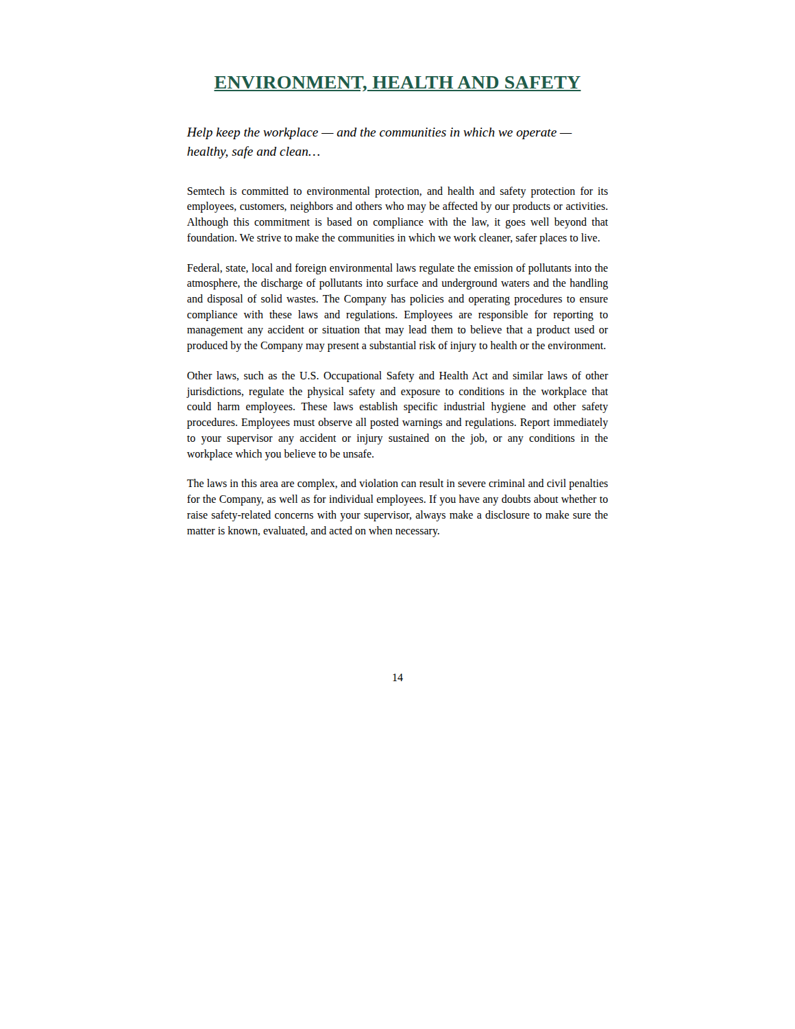ENVIRONMENT, HEALTH AND SAFETY
Help keep the workplace — and the communities in which we operate — healthy, safe and clean…
Semtech is committed to environmental protection, and health and safety protection for its employees, customers, neighbors and others who may be affected by our products or activities. Although this commitment is based on compliance with the law, it goes well beyond that foundation. We strive to make the communities in which we work cleaner, safer places to live.
Federal, state, local and foreign environmental laws regulate the emission of pollutants into the atmosphere, the discharge of pollutants into surface and underground waters and the handling and disposal of solid wastes. The Company has policies and operating procedures to ensure compliance with these laws and regulations. Employees are responsible for reporting to management any accident or situation that may lead them to believe that a product used or produced by the Company may present a substantial risk of injury to health or the environment.
Other laws, such as the U.S. Occupational Safety and Health Act and similar laws of other jurisdictions, regulate the physical safety and exposure to conditions in the workplace that could harm employees. These laws establish specific industrial hygiene and other safety procedures. Employees must observe all posted warnings and regulations. Report immediately to your supervisor any accident or injury sustained on the job, or any conditions in the workplace which you believe to be unsafe.
The laws in this area are complex, and violation can result in severe criminal and civil penalties for the Company, as well as for individual employees. If you have any doubts about whether to raise safety-related concerns with your supervisor, always make a disclosure to make sure the matter is known, evaluated, and acted on when necessary.
14